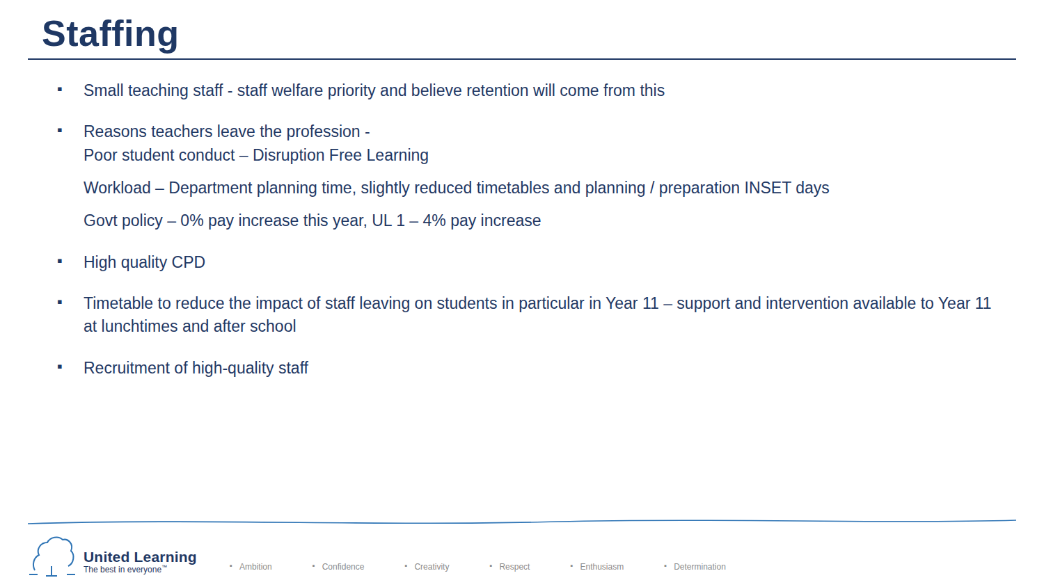Staffing
Small teaching staff - staff welfare priority and believe retention will come from this
Reasons teachers leave the profession -
Poor student conduct – Disruption Free Learning
Workload – Department planning time, slightly reduced timetables and planning / preparation INSET days
Govt policy – 0% pay increase this year, UL 1 – 4% pay increase
High quality CPD
Timetable to reduce the impact of staff leaving on students in particular in Year 11 – support and intervention available to Year 11 at lunchtimes and after school
Recruitment of high-quality staff
United Learning
The best in everyone™
Ambition Confidence Creativity Respect Enthusiasm Determination